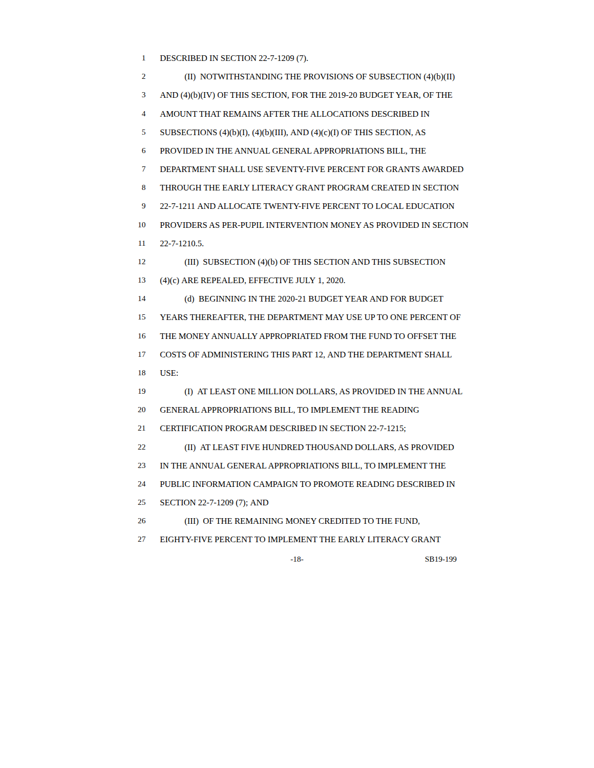| 1 | DESCRIBED IN SECTION 22-7-1209 (7). |
| 2 | (II) NOTWITHSTANDING THE PROVISIONS OF SUBSECTION (4)(b)(II) |
| 3 | AND (4)(b)(IV) OF THIS SECTION, FOR THE 2019-20 BUDGET YEAR, OF THE |
| 4 | AMOUNT THAT REMAINS AFTER THE ALLOCATIONS DESCRIBED IN |
| 5 | SUBSECTIONS (4)(b)(I), (4)(b)(III), AND (4)(c)(I) OF THIS SECTION, AS |
| 6 | PROVIDED IN THE ANNUAL GENERAL APPROPRIATIONS BILL, THE |
| 7 | DEPARTMENT SHALL USE SEVENTY-FIVE PERCENT FOR GRANTS AWARDED |
| 8 | THROUGH THE EARLY LITERACY GRANT PROGRAM CREATED IN SECTION |
| 9 | 22-7-1211 AND ALLOCATE TWENTY-FIVE PERCENT TO LOCAL EDUCATION |
| 10 | PROVIDERS AS PER-PUPIL INTERVENTION MONEY AS PROVIDED IN SECTION |
| 11 | 22-7-1210.5. |
| 12 | (III) SUBSECTION (4)(b) OF THIS SECTION AND THIS SUBSECTION |
| 13 | (4)(c) ARE REPEALED, EFFECTIVE JULY 1, 2020. |
| 14 | (d) BEGINNING IN THE 2020-21 BUDGET YEAR AND FOR BUDGET |
| 15 | YEARS THEREAFTER, THE DEPARTMENT MAY USE UP TO ONE PERCENT OF |
| 16 | THE MONEY ANNUALLY APPROPRIATED FROM THE FUND TO OFFSET THE |
| 17 | COSTS OF ADMINISTERING THIS PART 12, AND THE DEPARTMENT SHALL |
| 18 | USE: |
| 19 | (I) AT LEAST ONE MILLION DOLLARS, AS PROVIDED IN THE ANNUAL |
| 20 | GENERAL APPROPRIATIONS BILL, TO IMPLEMENT THE READING |
| 21 | CERTIFICATION PROGRAM DESCRIBED IN SECTION 22-7-1215; |
| 22 | (II) AT LEAST FIVE HUNDRED THOUSAND DOLLARS, AS PROVIDED |
| 23 | IN THE ANNUAL GENERAL APPROPRIATIONS BILL, TO IMPLEMENT THE |
| 24 | PUBLIC INFORMATION CAMPAIGN TO PROMOTE READING DESCRIBED IN |
| 25 | SECTION 22-7-1209 (7); AND |
| 26 | (III) OF THE REMAINING MONEY CREDITED TO THE FUND, |
| 27 | EIGHTY-FIVE PERCENT TO IMPLEMENT THE EARLY LITERACY GRANT |
-18- SB19-199